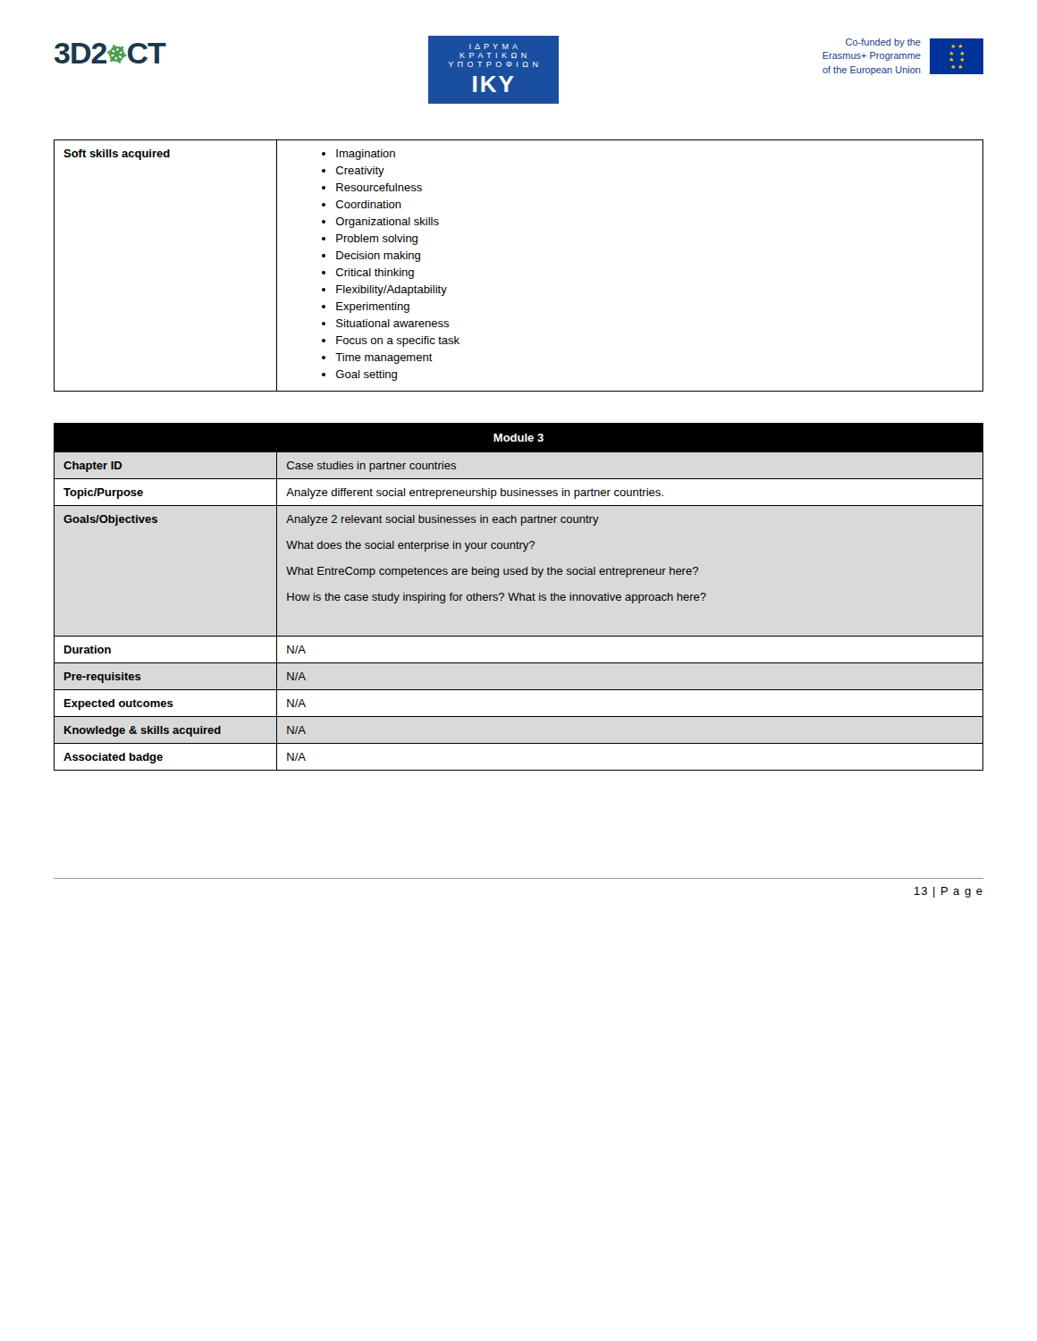3D2❄CT
Ι Δ Ρ Υ Μ Α
Κ Ρ Α Τ Ι Κ Ω Ν
Υ Π Ο Τ Ρ Ο Φ Ι Ω Ν IKY
Co-funded by the
Erasmus+ Programme
of the European Union
| Soft skills acquired | Imagination Creativity Resourcefulness Coordination Organizational skills Problem solving Decision making Critical thinking Flexibility/Adaptability Experimenting Situational awareness Focus on a specific task Time management Goal setting |
| Module 3 |
| Chapter ID | Case studies in partner countries |
| Topic/Purpose | Analyze different social entrepreneurship businesses in partner countries. |
| Goals/Objectives | Analyze 2 relevant social businesses in each partner country What does the social enterprise in your country? What EntreComp competences are being used by the social entrepreneur here? How is the case study inspiring for others? What is the innovative approach here? |
| Duration | N/A |
| Pre-requisites | N/A |
| Expected outcomes | N/A |
| Knowledge & skills acquired | N/A |
| Associated badge | N/A |
13 | P a g e